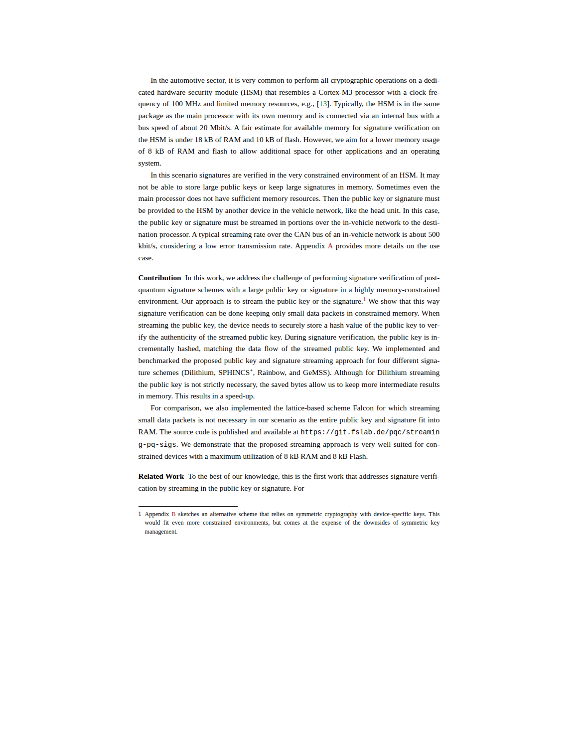In the automotive sector, it is very common to perform all cryptographic operations on a dedicated hardware security module (HSM) that resembles a Cortex-M3 processor with a clock frequency of 100 MHz and limited memory resources, e.g., [13]. Typically, the HSM is in the same package as the main processor with its own memory and is connected via an internal bus with a bus speed of about 20 Mbit/s. A fair estimate for available memory for signature verification on the HSM is under 18 kB of RAM and 10 kB of flash. However, we aim for a lower memory usage of 8 kB of RAM and flash to allow additional space for other applications and an operating system.
In this scenario signatures are verified in the very constrained environment of an HSM. It may not be able to store large public keys or keep large signatures in memory. Sometimes even the main processor does not have sufficient memory resources. Then the public key or signature must be provided to the HSM by another device in the vehicle network, like the head unit. In this case, the public key or signature must be streamed in portions over the in-vehicle network to the destination processor. A typical streaming rate over the CAN bus of an in-vehicle network is about 500 kbit/s, considering a low error transmission rate. Appendix A provides more details on the use case.
Contribution In this work, we address the challenge of performing signature verification of post-quantum signature schemes with a large public key or signature in a highly memory-constrained environment. Our approach is to stream the public key or the signature.1 We show that this way signature verification can be done keeping only small data packets in constrained memory. When streaming the public key, the device needs to securely store a hash value of the public key to verify the authenticity of the streamed public key. During signature verification, the public key is incrementally hashed, matching the data flow of the streamed public key. We implemented and benchmarked the proposed public key and signature streaming approach for four different signature schemes (Dilithium, SPHINCS+, Rainbow, and GeMSS). Although for Dilithium streaming the public key is not strictly necessary, the saved bytes allow us to keep more intermediate results in memory. This results in a speed-up.
For comparison, we also implemented the lattice-based scheme Falcon for which streaming small data packets is not necessary in our scenario as the entire public key and signature fit into RAM. The source code is published and available at https://git.fslab.de/pqc/streaming-pq-sigs. We demonstrate that the proposed streaming approach is very well suited for constrained devices with a maximum utilization of 8 kB RAM and 8 kB Flash.
Related Work To the best of our knowledge, this is the first work that addresses signature verification by streaming in the public key or signature. For
1
Appendix B sketches an alternative scheme that relies on symmetric cryptography with device-specific keys. This would fit even more constrained environments, but comes at the expense of the downsides of symmetric key management.